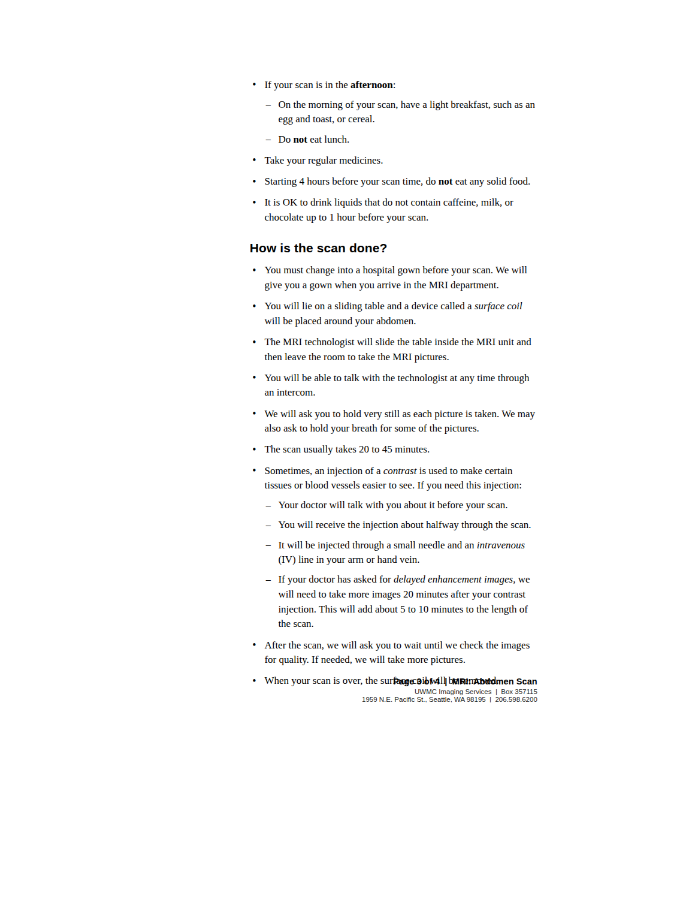If your scan is in the afternoon:
On the morning of your scan, have a light breakfast, such as an egg and toast, or cereal.
Do not eat lunch.
Take your regular medicines.
Starting 4 hours before your scan time, do not eat any solid food.
It is OK to drink liquids that do not contain caffeine, milk, or chocolate up to 1 hour before your scan.
How is the scan done?
You must change into a hospital gown before your scan. We will give you a gown when you arrive in the MRI department.
You will lie on a sliding table and a device called a surface coil will be placed around your abdomen.
The MRI technologist will slide the table inside the MRI unit and then leave the room to take the MRI pictures.
You will be able to talk with the technologist at any time through an intercom.
We will ask you to hold very still as each picture is taken. We may also ask to hold your breath for some of the pictures.
The scan usually takes 20 to 45 minutes.
Sometimes, an injection of a contrast is used to make certain tissues or blood vessels easier to see. If you need this injection:
Your doctor will talk with you about it before your scan.
You will receive the injection about halfway through the scan.
It will be injected through a small needle and an intravenous (IV) line in your arm or hand vein.
If your doctor has asked for delayed enhancement images, we will need to take more images 20 minutes after your contrast injection. This will add about 5 to 10 minutes to the length of the scan.
After the scan, we will ask you to wait until we check the images for quality. If needed, we will take more pictures.
When your scan is over, the surface coil will be removed.
Page 3 of 4 | MRI: Abdomen Scan
UWMC Imaging Services | Box 357115
1959 N.E. Pacific St., Seattle, WA 98195 | 206.598.6200